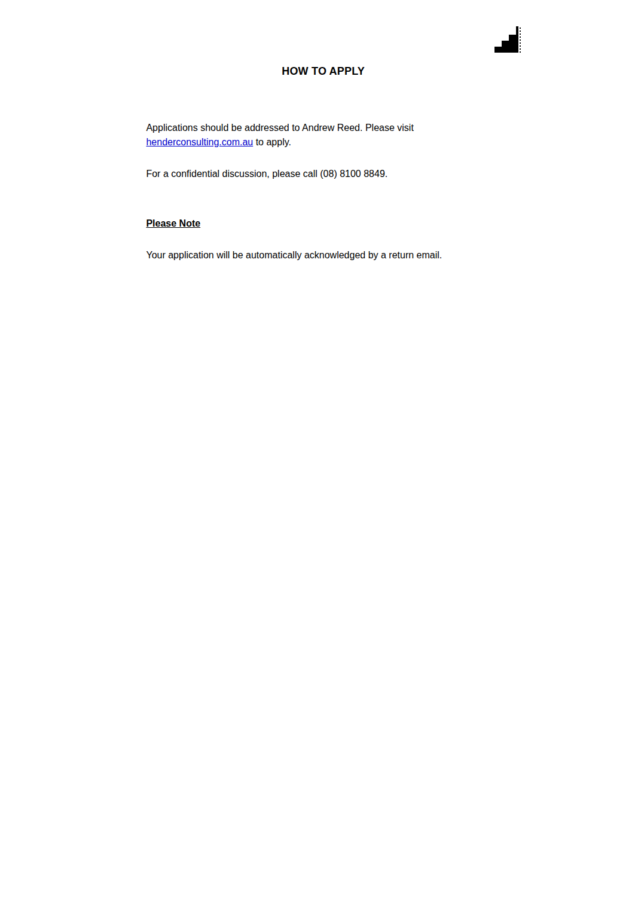HOW TO APPLY
Applications should be addressed to Andrew Reed. Please visit henderconsulting.com.au to apply.
For a confidential discussion, please call (08) 8100 8849.
Please Note
Your application will be automatically acknowledged by a return email.